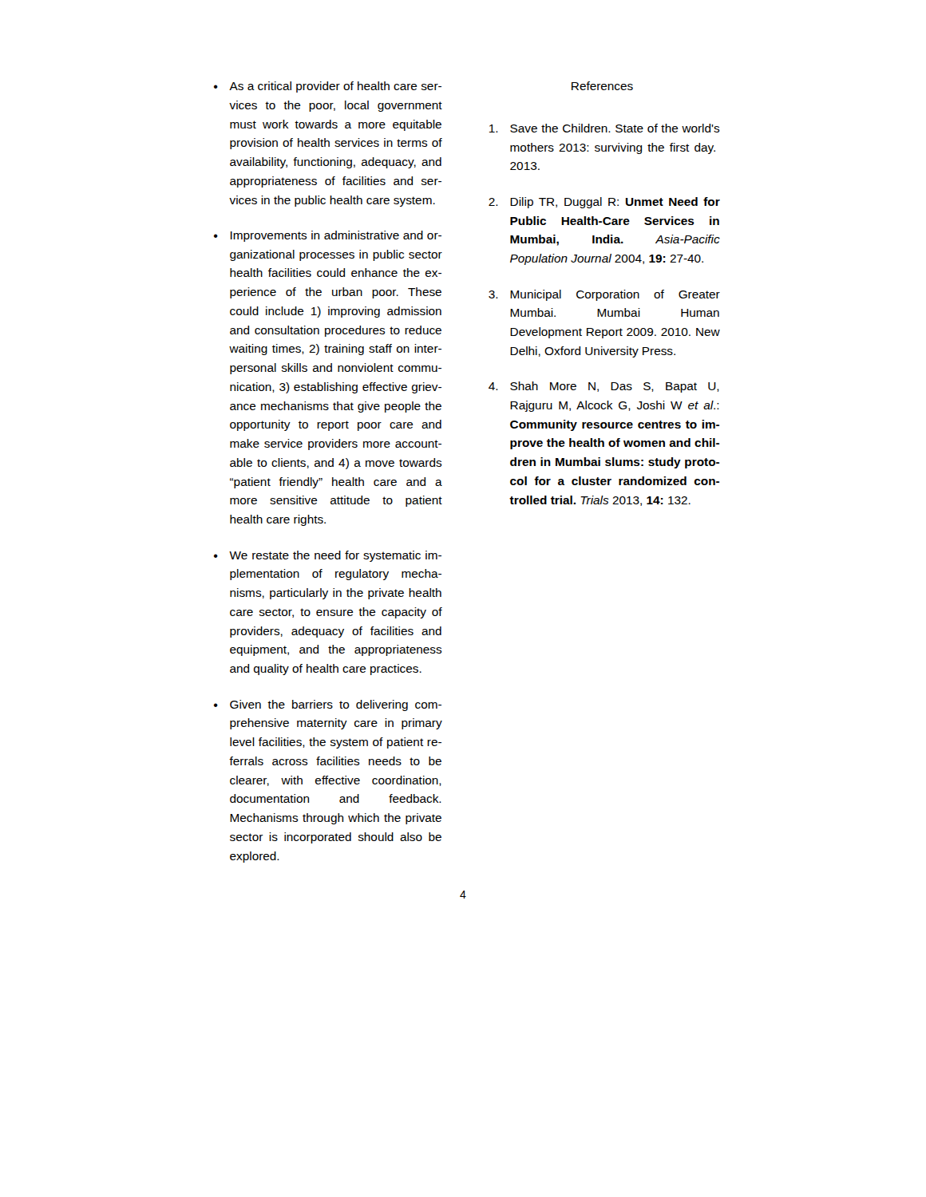As a critical provider of health care services to the poor, local government must work towards a more equitable provision of health services in terms of availability, functioning, adequacy, and appropriateness of facilities and services in the public health care system.
Improvements in administrative and organizational processes in public sector health facilities could enhance the experience of the urban poor. These could include 1) improving admission and consultation procedures to reduce waiting times, 2) training staff on interpersonal skills and nonviolent communication, 3) establishing effective grievance mechanisms that give people the opportunity to report poor care and make service providers more accountable to clients, and 4) a move towards “patient friendly” health care and a more sensitive attitude to patient health care rights.
We restate the need for systematic implementation of regulatory mechanisms, particularly in the private health care sector, to ensure the capacity of providers, adequacy of facilities and equipment, and the appropriateness and quality of health care practices.
Given the barriers to delivering comprehensive maternity care in primary level facilities, the system of patient referrals across facilities needs to be clearer, with effective coordination, documentation and feedback. Mechanisms through which the private sector is incorporated should also be explored.
References
Save the Children. State of the world's mothers 2013: surviving the first day. 2013.
Dilip TR, Duggal R: Unmet Need for Public Health-Care Services in Mumbai, India. Asia-Pacific Population Journal 2004, 19: 27-40.
Municipal Corporation of Greater Mumbai. Mumbai Human Development Report 2009. 2010. New Delhi, Oxford University Press.
Shah More N, Das S, Bapat U, Rajguru M, Alcock G, Joshi W et al.: Community resource centres to improve the health of women and children in Mumbai slums: study protocol for a cluster randomized controlled trial. Trials 2013, 14: 132.
4